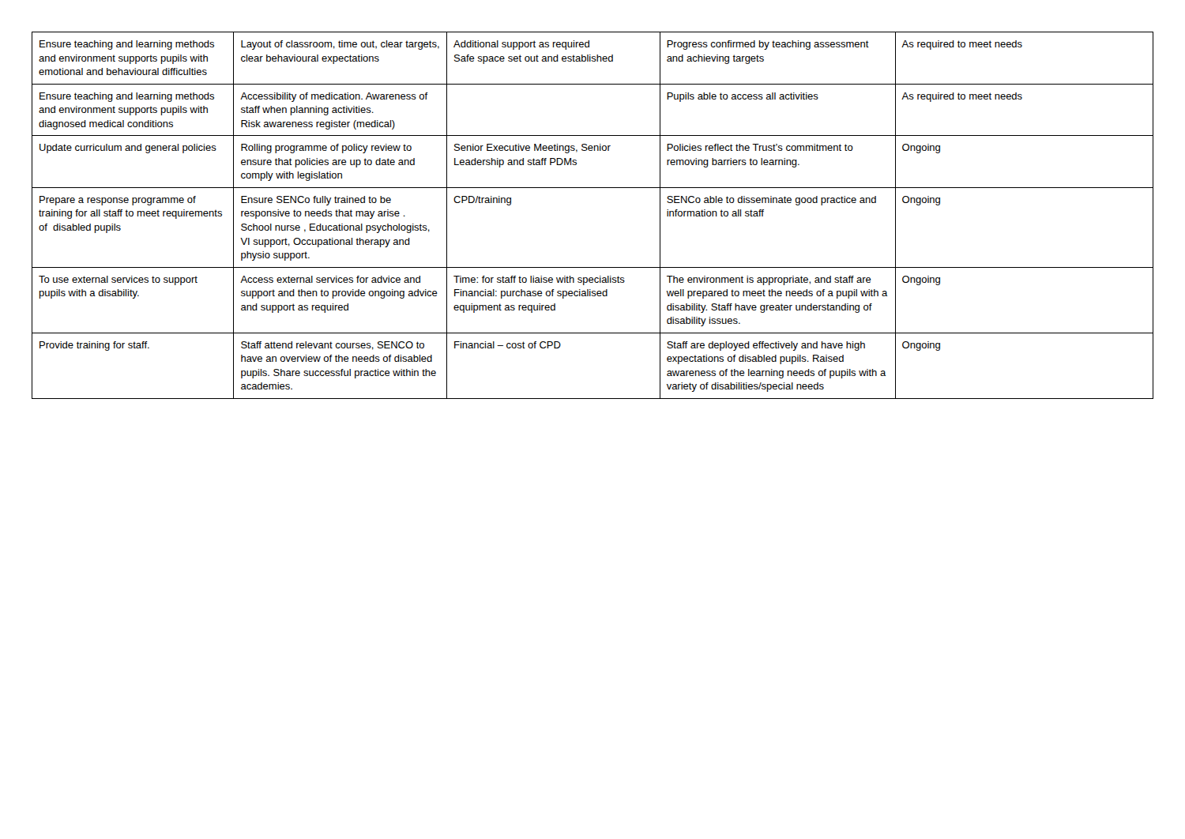| Ensure teaching and learning methods and environment supports pupils with emotional and behavioural difficulties | Layout of classroom, time out, clear targets, clear behavioural expectations | Additional support as required Safe space set out and established | Progress confirmed by teaching assessment and achieving targets | As required to meet needs |
| Ensure teaching and learning methods and environment supports pupils with diagnosed medical conditions | Accessibility of medication. Awareness of staff when planning activities. Risk awareness register (medical) | | Pupils able to access all activities | As required to meet needs |
| Update curriculum and general policies | Rolling programme of policy review to ensure that policies are up to date and comply with legislation | Senior Executive Meetings, Senior Leadership and staff PDMs | Policies reflect the Trust’s commitment to removing barriers to learning. | Ongoing |
| Prepare a response programme of training for all staff to meet requirements of disabled pupils | Ensure SENCo fully trained to be responsive to needs that may arise . School nurse , Educational psychologists, VI support, Occupational therapy and physio support. | CPD/training | SENCo able to disseminate good practice and information to all staff | Ongoing |
| To use external services to support pupils with a disability. | Access external services for advice and support and then to provide ongoing advice and support as required | Time: for staff to liaise with specialists Financial: purchase of specialised equipment as required | The environment is appropriate, and staff are well prepared to meet the needs of a pupil with a disability. Staff have greater understanding of disability issues. | Ongoing |
| Provide training for staff. | Staff attend relevant courses, SENCO to have an overview of the needs of disabled pupils. Share successful practice within the academies. | Financial – cost of CPD | Staff are deployed effectively and have high expectations of disabled pupils. Raised awareness of the learning needs of pupils with a variety of disabilities/special needs | Ongoing |